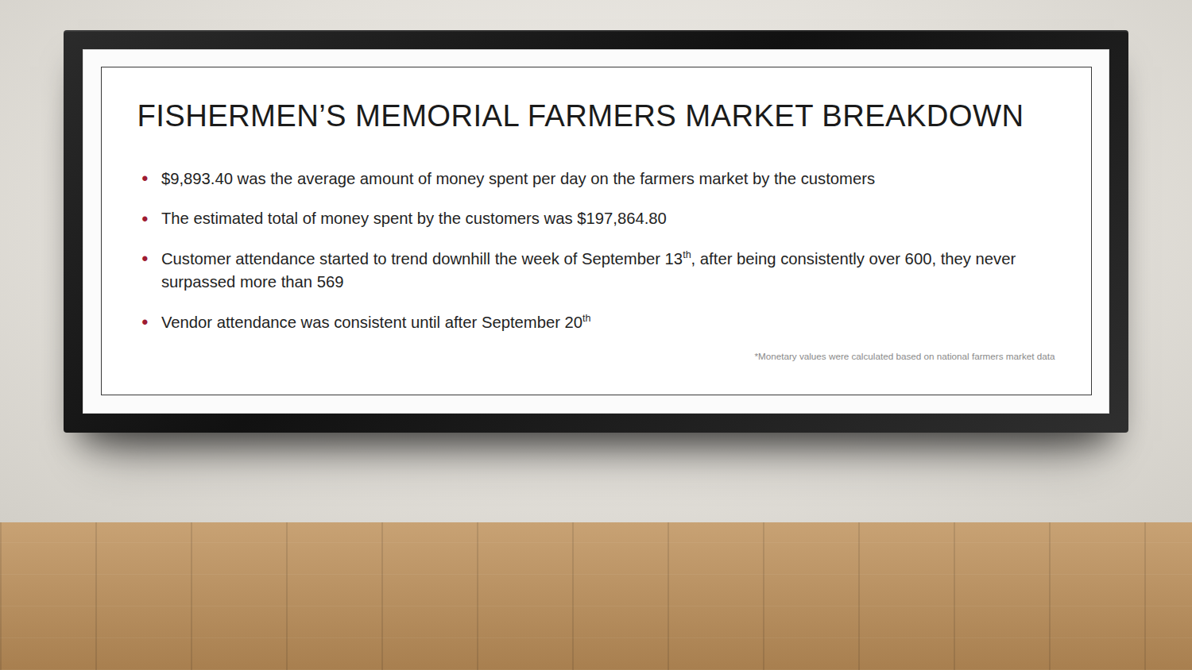Fishermen’s Memorial Farmers Market Breakdown
$9,893.40 was the average amount of money spent per day on the farmers market by the customers
The estimated total of money spent by the customers was $197,864.80
Customer attendance started to trend downhill the week of September 13th, after being consistently over 600, they never surpassed more than 569
Vendor attendance was consistent until after September 20th
*Monetary values were calculated based on national farmers market data